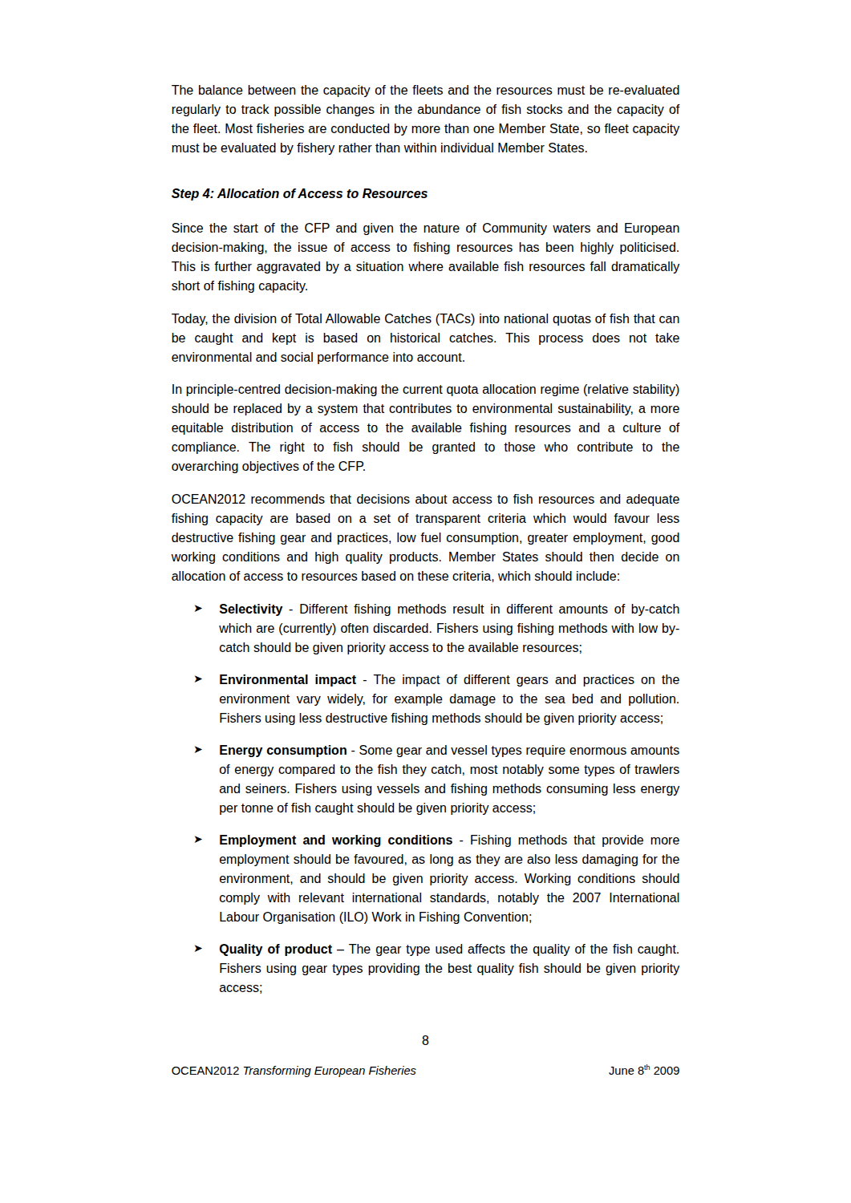The balance between the capacity of the fleets and the resources must be re-evaluated regularly to track possible changes in the abundance of fish stocks and the capacity of the fleet. Most fisheries are conducted by more than one Member State, so fleet capacity must be evaluated by fishery rather than within individual Member States.
Step 4: Allocation of Access to Resources
Since the start of the CFP and given the nature of Community waters and European decision-making, the issue of access to fishing resources has been highly politicised. This is further aggravated by a situation where available fish resources fall dramatically short of fishing capacity.
Today, the division of Total Allowable Catches (TACs) into national quotas of fish that can be caught and kept is based on historical catches. This process does not take environmental and social performance into account.
In principle-centred decision-making the current quota allocation regime (relative stability) should be replaced by a system that contributes to environmental sustainability, a more equitable distribution of access to the available fishing resources and a culture of compliance. The right to fish should be granted to those who contribute to the overarching objectives of the CFP.
OCEAN2012 recommends that decisions about access to fish resources and adequate fishing capacity are based on a set of transparent criteria which would favour less destructive fishing gear and practices, low fuel consumption, greater employment, good working conditions and high quality products. Member States should then decide on allocation of access to resources based on these criteria, which should include:
Selectivity - Different fishing methods result in different amounts of by-catch which are (currently) often discarded. Fishers using fishing methods with low by-catch should be given priority access to the available resources;
Environmental impact - The impact of different gears and practices on the environment vary widely, for example damage to the sea bed and pollution. Fishers using less destructive fishing methods should be given priority access;
Energy consumption - Some gear and vessel types require enormous amounts of energy compared to the fish they catch, most notably some types of trawlers and seiners. Fishers using vessels and fishing methods consuming less energy per tonne of fish caught should be given priority access;
Employment and working conditions - Fishing methods that provide more employment should be favoured, as long as they are also less damaging for the environment, and should be given priority access. Working conditions should comply with relevant international standards, notably the 2007 International Labour Organisation (ILO) Work in Fishing Convention;
Quality of product – The gear type used affects the quality of the fish caught. Fishers using gear types providing the best quality fish should be given priority access;
8
OCEAN2012 Transforming European Fisheries
June 8th 2009